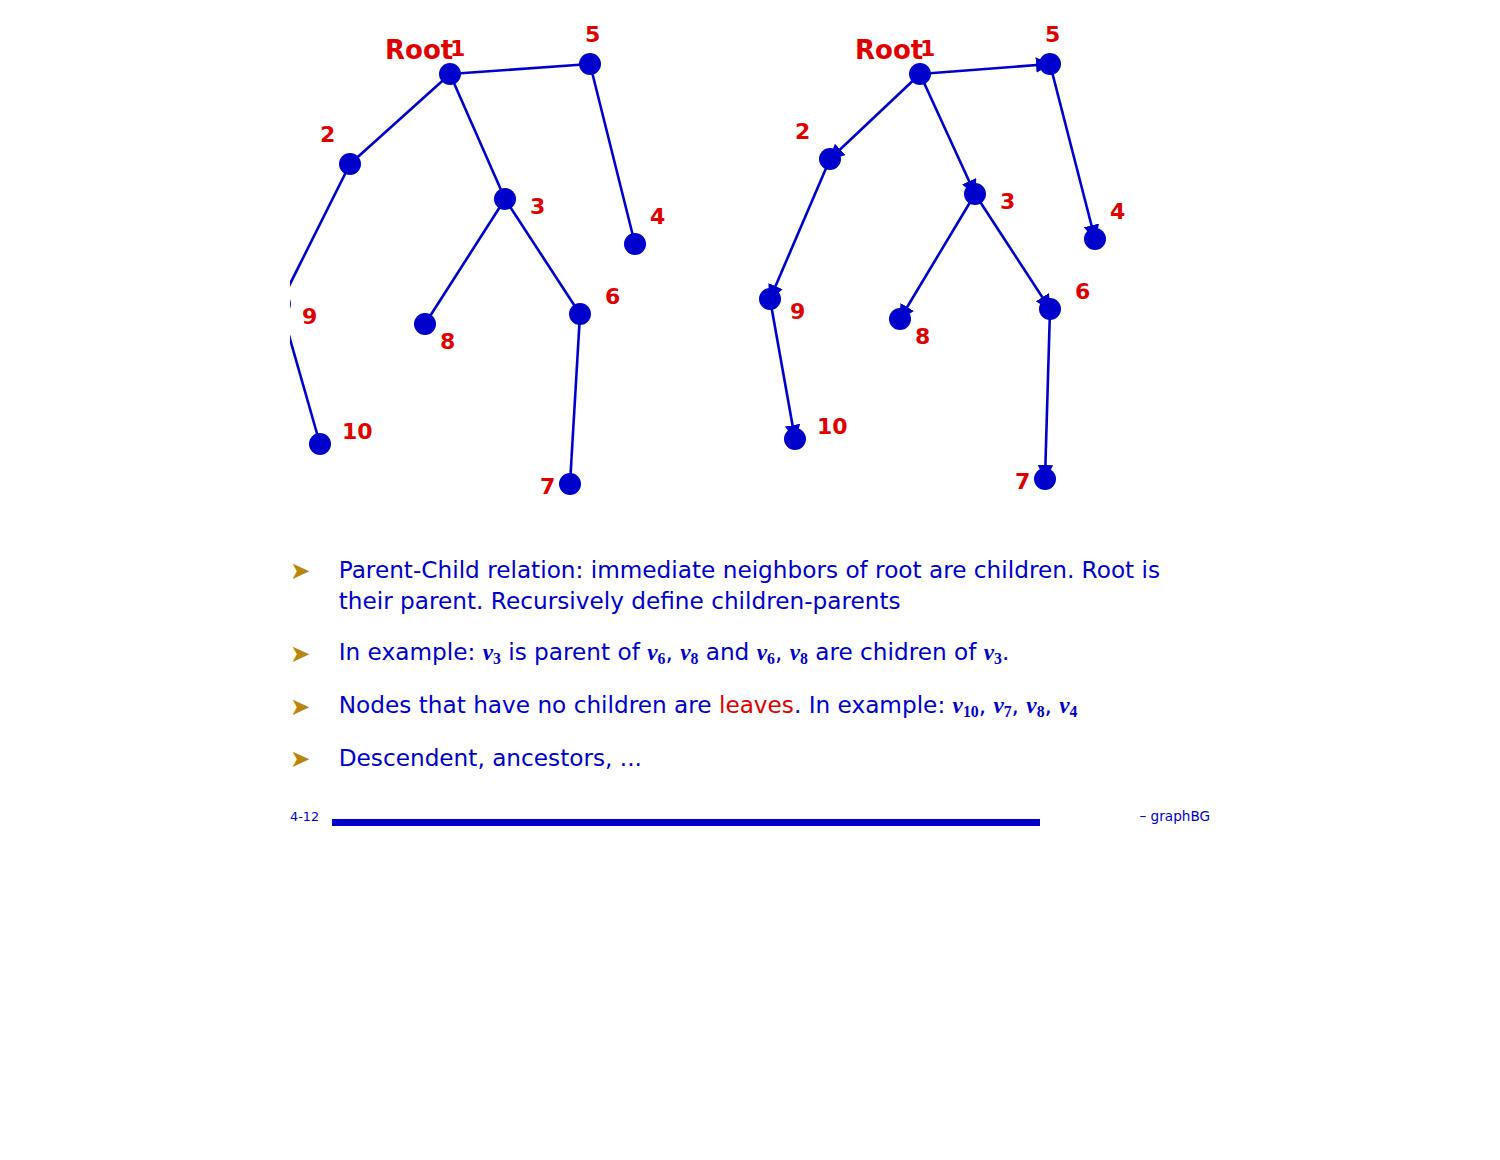Root 1 5 2 3 4 9 8 6 10 7 Root 1 5 2 3 4 9 8 6 10 7
Parent-Child relation: immediate neighbors of root are children. Root is their parent. Recursively define children-parents
In example: v3 is parent of v6, v8 and v6, v8 are chidren of v3.
Nodes that have no children are leaves. In example: v10, v7, v8, v4
Descendent, ancestors, ...
4-12 – graphBG